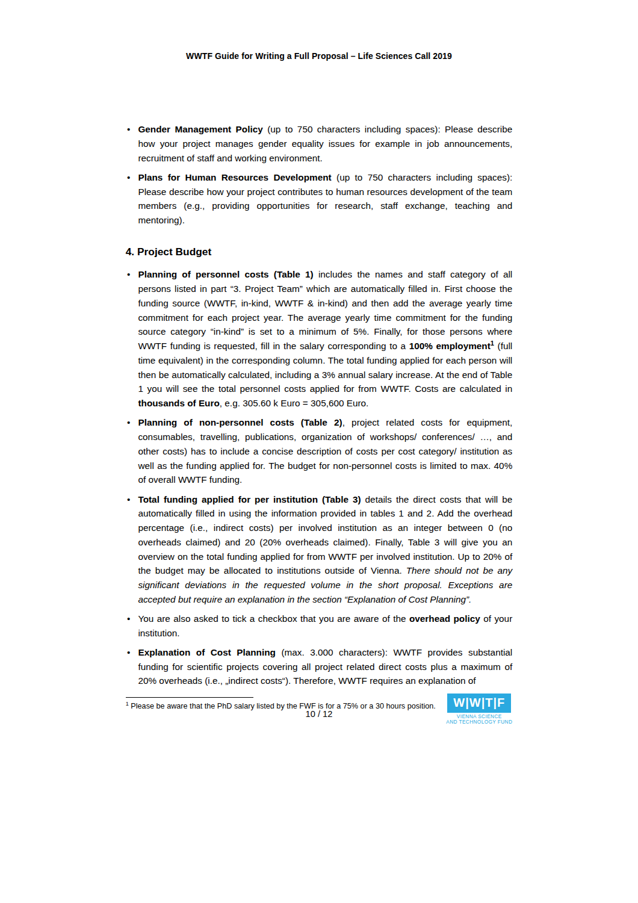WWTF Guide for Writing a Full Proposal – Life Sciences Call 2019
Gender Management Policy (up to 750 characters including spaces): Please describe how your project manages gender equality issues for example in job announcements, recruitment of staff and working environment.
Plans for Human Resources Development (up to 750 characters including spaces): Please describe how your project contributes to human resources development of the team members (e.g., providing opportunities for research, staff exchange, teaching and mentoring).
4. Project Budget
Planning of personnel costs (Table 1) includes the names and staff category of all persons listed in part “3. Project Team” which are automatically filled in. First choose the funding source (WWTF, in-kind, WWTF & in-kind) and then add the average yearly time commitment for each project year. The average yearly time commitment for the funding source category “in-kind” is set to a minimum of 5%. Finally, for those persons where WWTF funding is requested, fill in the salary corresponding to a 100% employment1 (full time equivalent) in the corresponding column. The total funding applied for each person will then be automatically calculated, including a 3% annual salary increase. At the end of Table 1 you will see the total personnel costs applied for from WWTF. Costs are calculated in thousands of Euro, e.g. 305.60 k Euro = 305,600 Euro.
Planning of non-personnel costs (Table 2), project related costs for equipment, consumables, travelling, publications, organization of workshops/ conferences/ …, and other costs) has to include a concise description of costs per cost category/ institution as well as the funding applied for. The budget for non-personnel costs is limited to max. 40% of overall WWTF funding.
Total funding applied for per institution (Table 3) details the direct costs that will be automatically filled in using the information provided in tables 1 and 2. Add the overhead percentage (i.e., indirect costs) per involved institution as an integer between 0 (no overheads claimed) and 20 (20% overheads claimed). Finally, Table 3 will give you an overview on the total funding applied for from WWTF per involved institution. Up to 20% of the budget may be allocated to institutions outside of Vienna. There should not be any significant deviations in the requested volume in the short proposal. Exceptions are accepted but require an explanation in the section “Explanation of Cost Planning”.
You are also asked to tick a checkbox that you are aware of the overhead policy of your institution.
Explanation of Cost Planning (max. 3.000 characters): WWTF provides substantial funding for scientific projects covering all project related direct costs plus a maximum of 20% overheads (i.e., „indirect costs“). Therefore, WWTF requires an explanation of
1 Please be aware that the PhD salary listed by the FWF is for a 75% or a 30 hours position.
10 / 12
W|W|T|F
Vienna Science
and Technology Fund